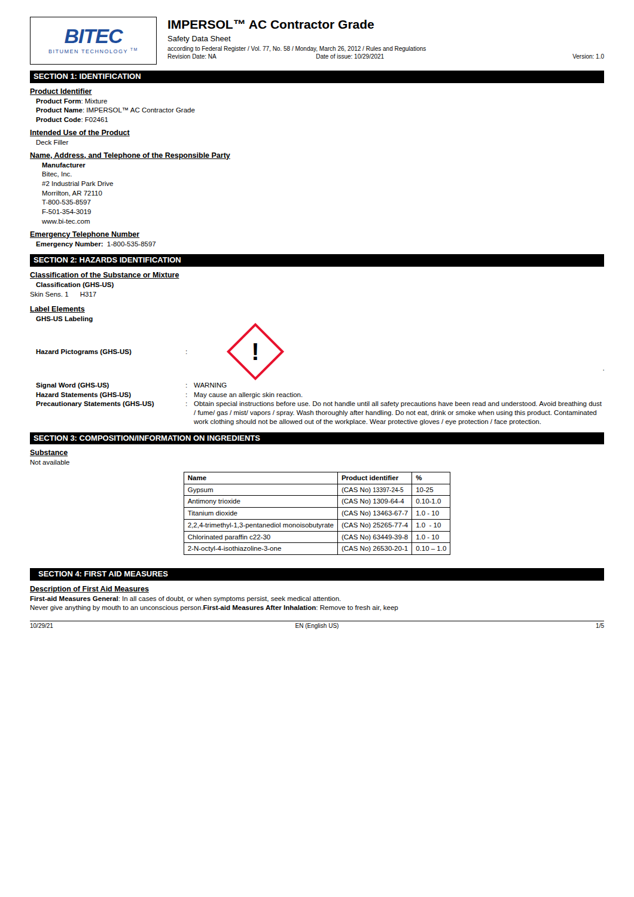BITEC
BITUMEN TECHNOLOGY TM
IMPERSOL™ AC Contractor Grade
Safety Data Sheet
according to Federal Register / Vol. 77, No. 58 / Monday, March 26, 2012 / Rules and Regulations
Revision Date: NA
Date of issue: 10/29/2021
Version: 1.0
SECTION 1: IDENTIFICATION
Product Identifier
Product Form: Mixture
Product Name: IMPERSOL™ AC Contractor Grade
Product Code: F02461
Intended Use of the Product
Deck Filler
Name, Address, and Telephone of the Responsible Party
Manufacturer
Bitec, Inc.
#2 Industrial Park Drive
Morrilton, AR 72110
T-800-535-8597
F-501-354-3019
www.bi-tec.com
Emergency Telephone Number
Emergency Number: 1-800-535-8597
SECTION 2: HAZARDS IDENTIFICATION
Classification of the Substance or Mixture
Classification (GHS-US)
Skin Sens. 1 H317
Label Elements
GHS-US Labeling
Hazard Pictograms (GHS-US)
:
!
'
Signal Word (GHS-US)
:
WARNING
Hazard Statements (GHS-US)
:
May cause an allergic skin reaction.
Precautionary Statements (GHS-US)
:
Obtain special instructions before use. Do not handle until all safety precautions have been read and understood. Avoid breathing dust / fume/ gas / mist/ vapors / spray. Wash thoroughly after handling. Do not eat, drink or smoke when using this product. Contaminated work clothing should not be allowed out of the workplace. Wear protective gloves / eye protection / face protection.
SECTION 3: COMPOSITION/INFORMATION ON INGREDIENTS
Substance
Not available
| Name | Product identifier | % |
| --- | --- | --- |
| Gypsum | (CAS No) 13397-24-5 | 10-25 |
| Antimony trioxide | (CAS No) 1309-64-4 | 0.10-1.0 |
| Titanium dioxide | (CAS No) 13463-67-7 | 1.0 - 10 |
| 2,2,4-trimethyl-1,3-pentanediol monoisobutyrate | (CAS No) 25265-77-4 | 1.0 - 10 |
| Chlorinated paraffin c22-30 | (CAS No) 63449-39-8 | 1.0 - 10 |
| 2-N-octyl-4-isothiazoline-3-one | (CAS No) 26530-20-1 | 0.10 – 1.0 |
SECTION 4: FIRST AID MEASURES
Description of First Aid Measures
First-aid Measures General: In all cases of doubt, or when symptoms persist, seek medical attention.
Never give anything by mouth to an unconscious person.First-aid Measures After Inhalation: Remove to fresh air, keep
10/29/21
EN (English US)
1/5